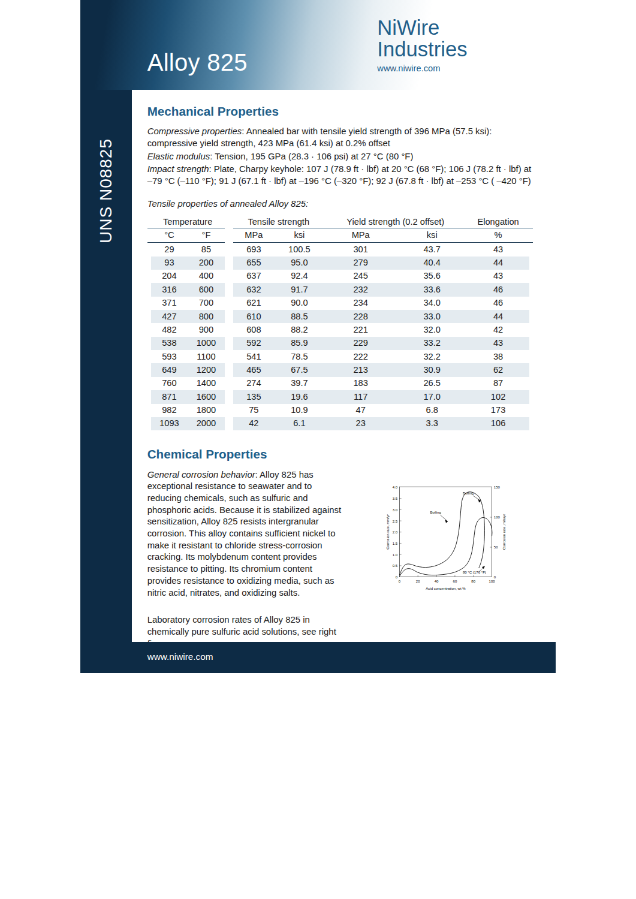Alloy 825
NiWire
Industries
www.niwire.com
UNS N08825
Mechanical Properties
Compressive properties: Annealed bar with tensile yield strength of 396 MPa (57.5 ksi): compressive yield strength, 423 MPa (61.4 ksi) at 0.2% offset
Elastic modulus: Tension, 195 GPa (28.3 · 106 psi) at 27 °C (80 °F)
Impact strength: Plate, Charpy keyhole: 107 J (78.9 ft · lbf) at 20 °C (68 °F); 106 J (78.2 ft · lbf) at –79 °C (–110 °F); 91 J (67.1 ft · lbf) at –196 °C (–320 °F); 92 J (67.8 ft · lbf) at –253 °C ( –420 °F)
Tensile properties of annealed Alloy 825:
| | Temperature | | Tensile strength | Yield strength (0.2 offset) | Elongation | |
| --- | --- | --- | --- | --- | --- | --- |
| | °C | °F | | MPa | ksi | MPa | ksi | % | |
| | 29 | 85 | | 693 | 100.5 | 301 | 43.7 | 43 | |
| | 93 | 200 | | 655 | 95.0 | 279 | 40.4 | 44 | |
| | 204 | 400 | | 637 | 92.4 | 245 | 35.6 | 43 | |
| | 316 | 600 | | 632 | 91.7 | 232 | 33.6 | 46 | |
| | 371 | 700 | | 621 | 90.0 | 234 | 34.0 | 46 | |
| | 427 | 800 | | 610 | 88.5 | 228 | 33.0 | 44 | |
| | 482 | 900 | | 608 | 88.2 | 221 | 32.0 | 42 | |
| | 538 | 1000 | | 592 | 85.9 | 229 | 33.2 | 43 | |
| | 593 | 1100 | | 541 | 78.5 | 222 | 32.2 | 38 | |
| | 649 | 1200 | | 465 | 67.5 | 213 | 30.9 | 62 | |
| | 760 | 1400 | | 274 | 39.7 | 183 | 26.5 | 87 | |
| | 871 | 1600 | | 135 | 19.6 | 117 | 17.0 | 102 | |
| | 982 | 1800 | | 75 | 10.9 | 47 | 6.8 | 173 | |
| | 1093 | 2000 | | 42 | 6.1 | 23 | 3.3 | 106 | |
Chemical Properties
General corrosion behavior: Alloy 825 has exceptional resistance to seawater and to reducing chemicals, such as sulfuric and phosphoric acids. Because it is stabilized against sensitization, Alloy 825 resists intergranular corrosion. This alloy contains sufficient nickel to make it resistant to chloride stress-corrosion cracking. Its molybdenum content provides resistance to pitting. Its chromium content provides resistance to oxidizing media, such as nitric acid, nitrates, and oxidizing salts.
Laboratory corrosion rates of Alloy 825 in chemically pure sulfuric acid solutions, see right figure.
www.niwire.com